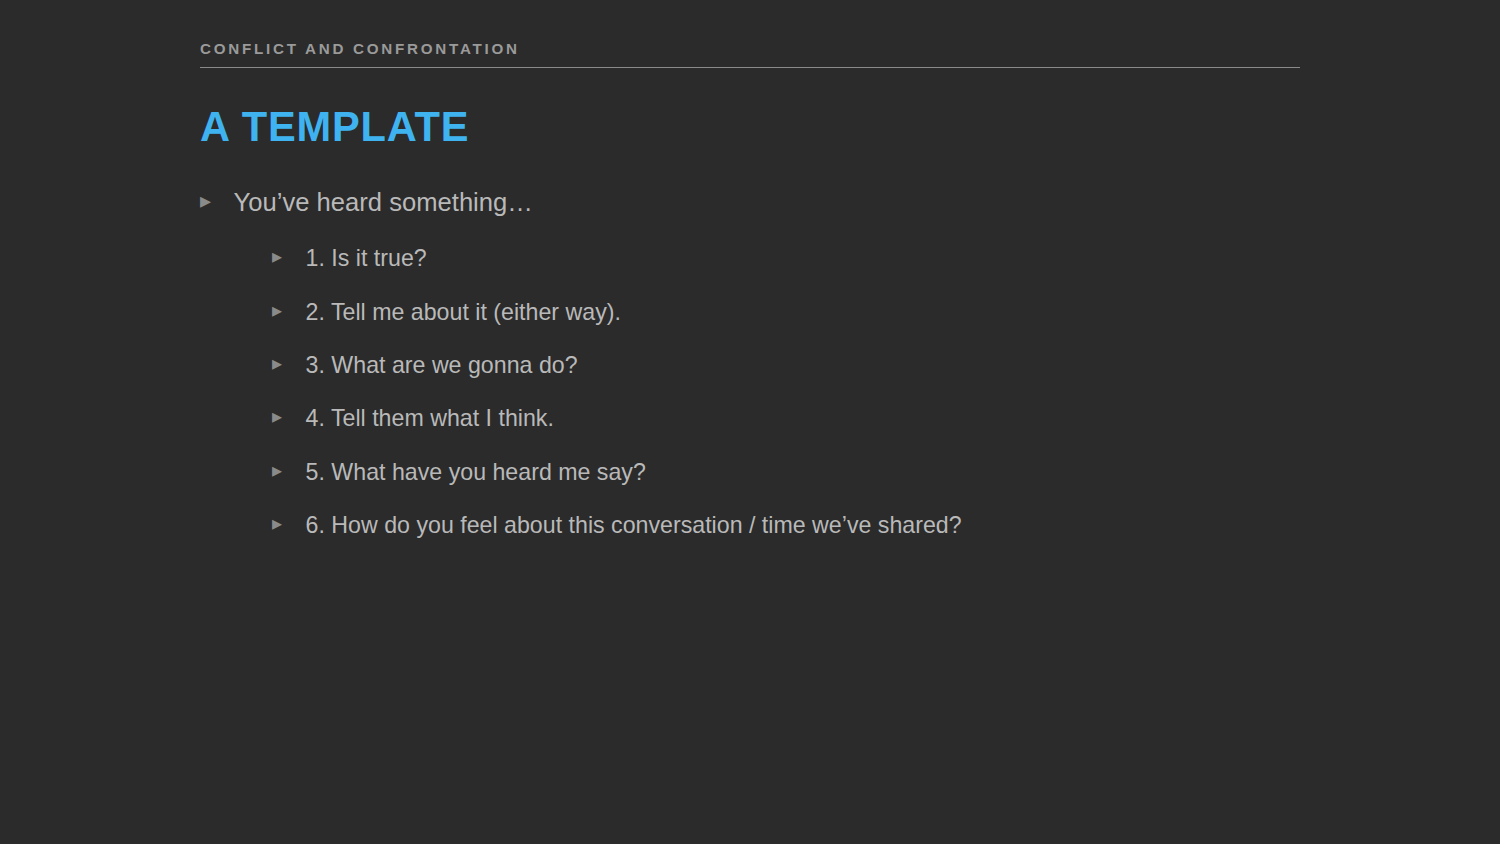Conflict and Confrontation
A Template
You’ve heard something…
1. Is it true?
2. Tell me about it (either way).
3. What are we gonna do?
4. Tell them what I think.
5. What have you heard me say?
6. How do you feel about this conversation / time we’ve shared?